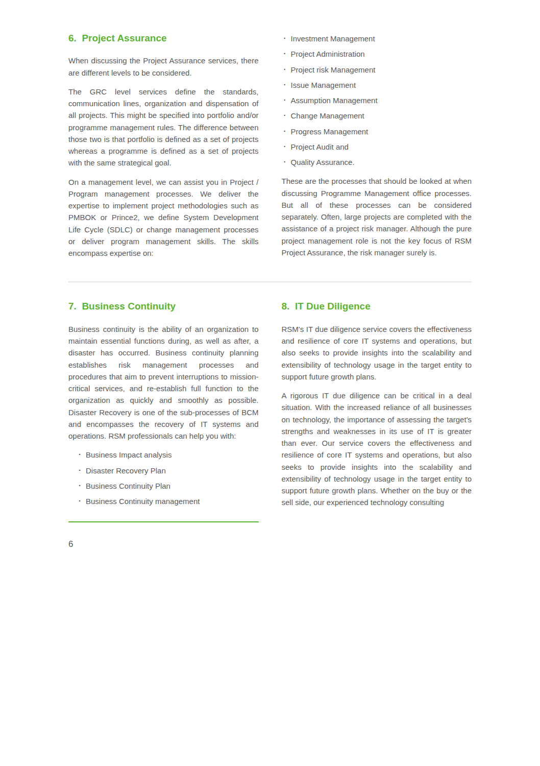6. Project Assurance
When discussing the Project Assurance services, there are different levels to be considered.
The GRC level services define the standards, communication lines, organization and dispensation of all projects. This might be specified into portfolio and/or programme management rules. The difference between those two is that portfolio is defined as a set of projects whereas a programme is defined as a set of projects with the same strategical goal.
On a management level, we can assist you in Project / Program management processes. We deliver the expertise to implement project methodologies such as PMBOK or Prince2, we define System Development Life Cycle (SDLC) or change management processes or deliver program management skills. The skills encompass expertise on:
Investment Management
Project Administration
Project risk Management
Issue Management
Assumption Management
Change Management
Progress Management
Project Audit and
Quality Assurance.
These are the processes that should be looked at when discussing Programme Management office processes. But all of these processes can be considered separately. Often, large projects are completed with the assistance of a project risk manager. Although the pure project management role is not the key focus of RSM Project Assurance, the risk manager surely is.
7. Business Continuity
Business continuity is the ability of an organization to maintain essential functions during, as well as after, a disaster has occurred. Business continuity planning establishes risk management processes and procedures that aim to prevent interruptions to mission-critical services, and re-establish full function to the organization as quickly and smoothly as possible. Disaster Recovery is one of the sub-processes of BCM and encompasses the recovery of IT systems and operations. RSM professionals can help you with:
Business Impact analysis
Disaster Recovery Plan
Business Continuity Plan
Business Continuity management
8. IT Due Diligence
RSM's IT due diligence service covers the effectiveness and resilience of core IT systems and operations, but also seeks to provide insights into the scalability and extensibility of technology usage in the target entity to support future growth plans.
A rigorous IT due diligence can be critical in a deal situation. With the increased reliance of all businesses on technology, the importance of assessing the target's strengths and weaknesses in its use of IT is greater than ever. Our service covers the effectiveness and resilience of core IT systems and operations, but also seeks to provide insights into the scalability and extensibility of technology usage in the target entity to support future growth plans. Whether on the buy or the sell side, our experienced technology consulting
6